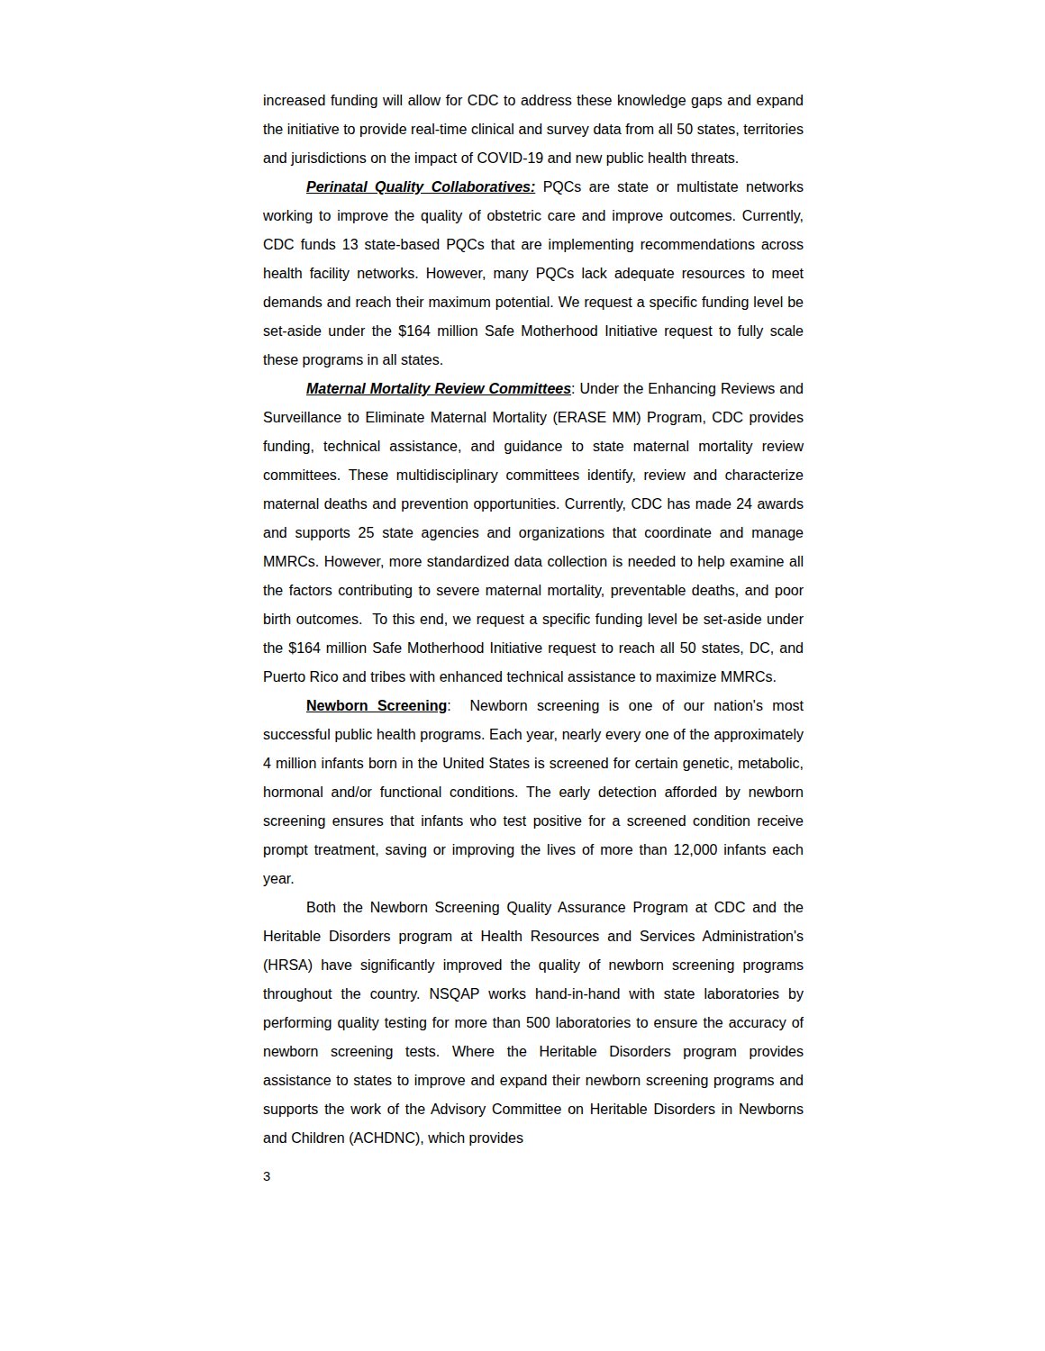increased funding will allow for CDC to address these knowledge gaps and expand the initiative to provide real-time clinical and survey data from all 50 states, territories and jurisdictions on the impact of COVID-19 and new public health threats.
Perinatal Quality Collaboratives: PQCs are state or multistate networks working to improve the quality of obstetric care and improve outcomes. Currently, CDC funds 13 state-based PQCs that are implementing recommendations across health facility networks. However, many PQCs lack adequate resources to meet demands and reach their maximum potential. We request a specific funding level be set-aside under the $164 million Safe Motherhood Initiative request to fully scale these programs in all states.
Maternal Mortality Review Committees: Under the Enhancing Reviews and Surveillance to Eliminate Maternal Mortality (ERASE MM) Program, CDC provides funding, technical assistance, and guidance to state maternal mortality review committees. These multidisciplinary committees identify, review and characterize maternal deaths and prevention opportunities. Currently, CDC has made 24 awards and supports 25 state agencies and organizations that coordinate and manage MMRCs. However, more standardized data collection is needed to help examine all the factors contributing to severe maternal mortality, preventable deaths, and poor birth outcomes. To this end, we request a specific funding level be set-aside under the $164 million Safe Motherhood Initiative request to reach all 50 states, DC, and Puerto Rico and tribes with enhanced technical assistance to maximize MMRCs.
Newborn Screening: Newborn screening is one of our nation's most successful public health programs. Each year, nearly every one of the approximately 4 million infants born in the United States is screened for certain genetic, metabolic, hormonal and/or functional conditions. The early detection afforded by newborn screening ensures that infants who test positive for a screened condition receive prompt treatment, saving or improving the lives of more than 12,000 infants each year.
Both the Newborn Screening Quality Assurance Program at CDC and the Heritable Disorders program at Health Resources and Services Administration's (HRSA) have significantly improved the quality of newborn screening programs throughout the country. NSQAP works hand-in-hand with state laboratories by performing quality testing for more than 500 laboratories to ensure the accuracy of newborn screening tests. Where the Heritable Disorders program provides assistance to states to improve and expand their newborn screening programs and supports the work of the Advisory Committee on Heritable Disorders in Newborns and Children (ACHDNC), which provides
3